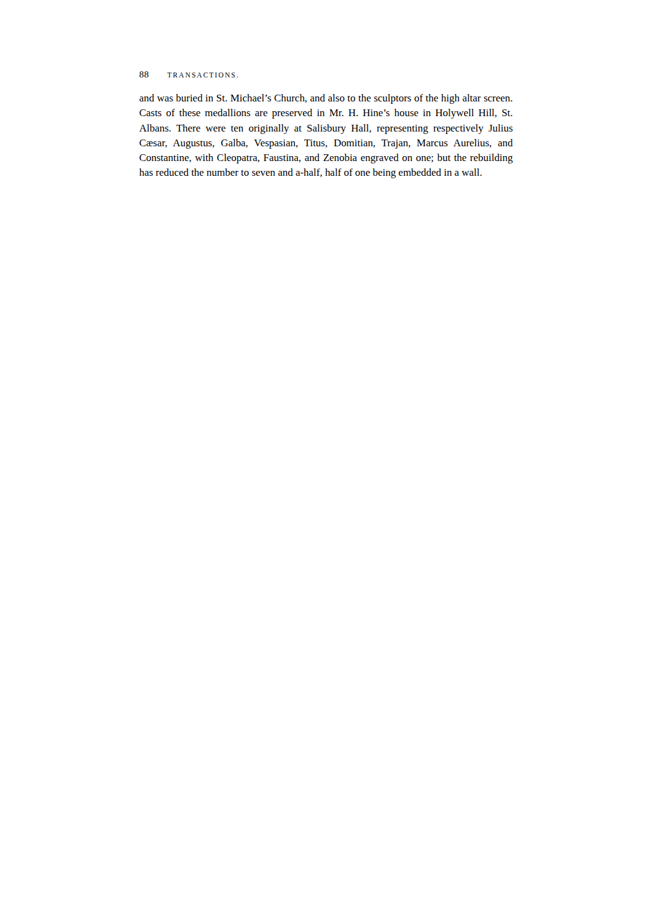88 Transactions.
and was buried in St. Michael’s Church, and also to the sculptors of the high altar screen. Casts of these medallions are preserved in Mr. H. Hine’s house in Holywell Hill, St. Albans. There were ten originally at Salisbury Hall, representing respectively Julius Cæsar, Augustus, Galba, Vespasian, Titus, Domitian, Trajan, Marcus Aurelius, and Constantine, with Cleopatra, Faustina, and Zenobia engraved on one; but the rebuilding has reduced the number to seven and a-half, half of one being embedded in a wall.